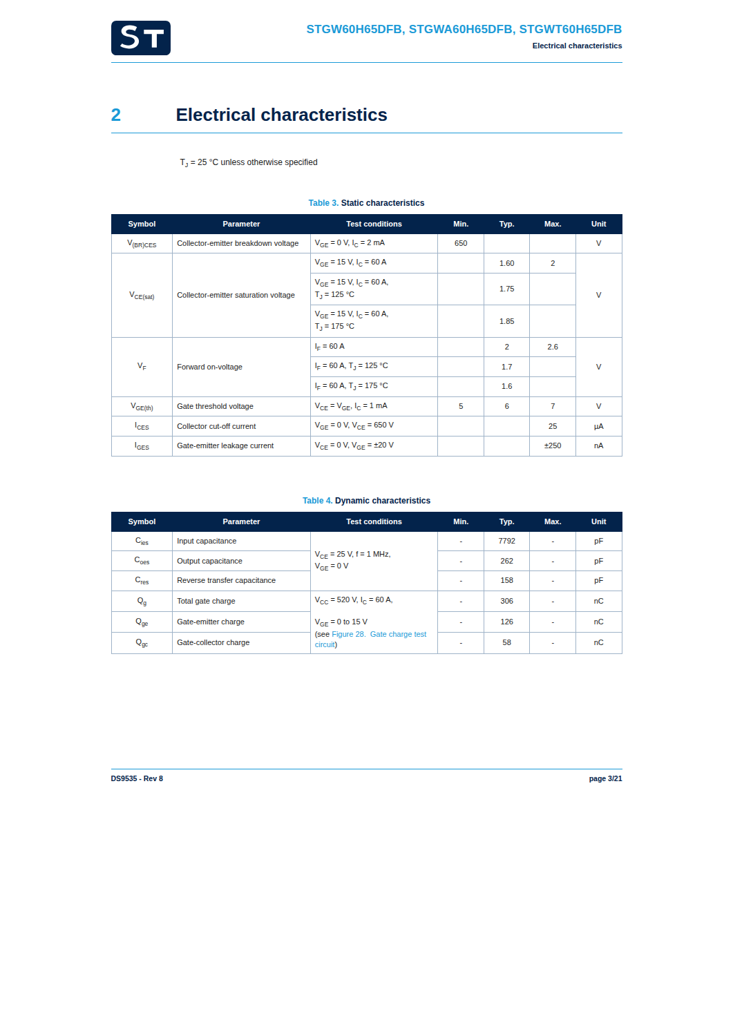STGW60H65DFB, STGWA60H65DFB, STGWT60H65DFB
Electrical characteristics
2
Electrical characteristics
TJ = 25 °C unless otherwise specified
Table 3. Static characteristics
| Symbol | Parameter | Test conditions | Min. | Typ. | Max. | Unit |
| --- | --- | --- | --- | --- | --- | --- |
| V (BR)CES | Collector-emitter breakdown voltage | V GE = 0 V, I C = 2 mA | 650 | | | V |
| V CE(sat) | Collector-emitter saturation voltage | V GE = 15 V, I C = 60 A | | 1.60 | 2 | V |
| V GE = 15 V, I C = 60 A, T J = 125 °C | | 1.75 | |
| V GE = 15 V, I C = 60 A, T J = 175 °C | | 1.85 | |
| V F | Forward on-voltage | I F = 60 A | | 2 | 2.6 | V |
| I F = 60 A, T J = 125 °C | | 1.7 | |
| I F = 60 A, T J = 175 °C | | 1.6 | |
| V GE(th) | Gate threshold voltage | V CE = V GE , I C = 1 mA | 5 | 6 | 7 | V |
| I CES | Collector cut-off current | V GE = 0 V, V CE = 650 V | | | 25 | µA |
| I GES | Gate-emitter leakage current | V CE = 0 V, V GE = ±20 V | | | ±250 | nA |
Table 4. Dynamic characteristics
| Symbol | Parameter | Test conditions | Min. | Typ. | Max. | Unit |
| --- | --- | --- | --- | --- | --- | --- |
| C ies | Input capacitance | V CE = 25 V, f = 1 MHz, V GE = 0 V | - | 7792 | - | pF |
| C oes | Output capacitance | - | 262 | - | pF |
| C res | Reverse transfer capacitance | - | 158 | - | pF |
| Q g | Total gate charge | V CC = 520 V, I C = 60 A, V GE = 0 to 15 V (see Figure 28. Gate charge test circuit ) | - | 306 | - | nC |
| Q ge | Gate-emitter charge | - | 126 | - | nC |
| Q gc | Gate-collector charge | - | 58 | - | nC |
DS9535 - Rev 8
page 3/21